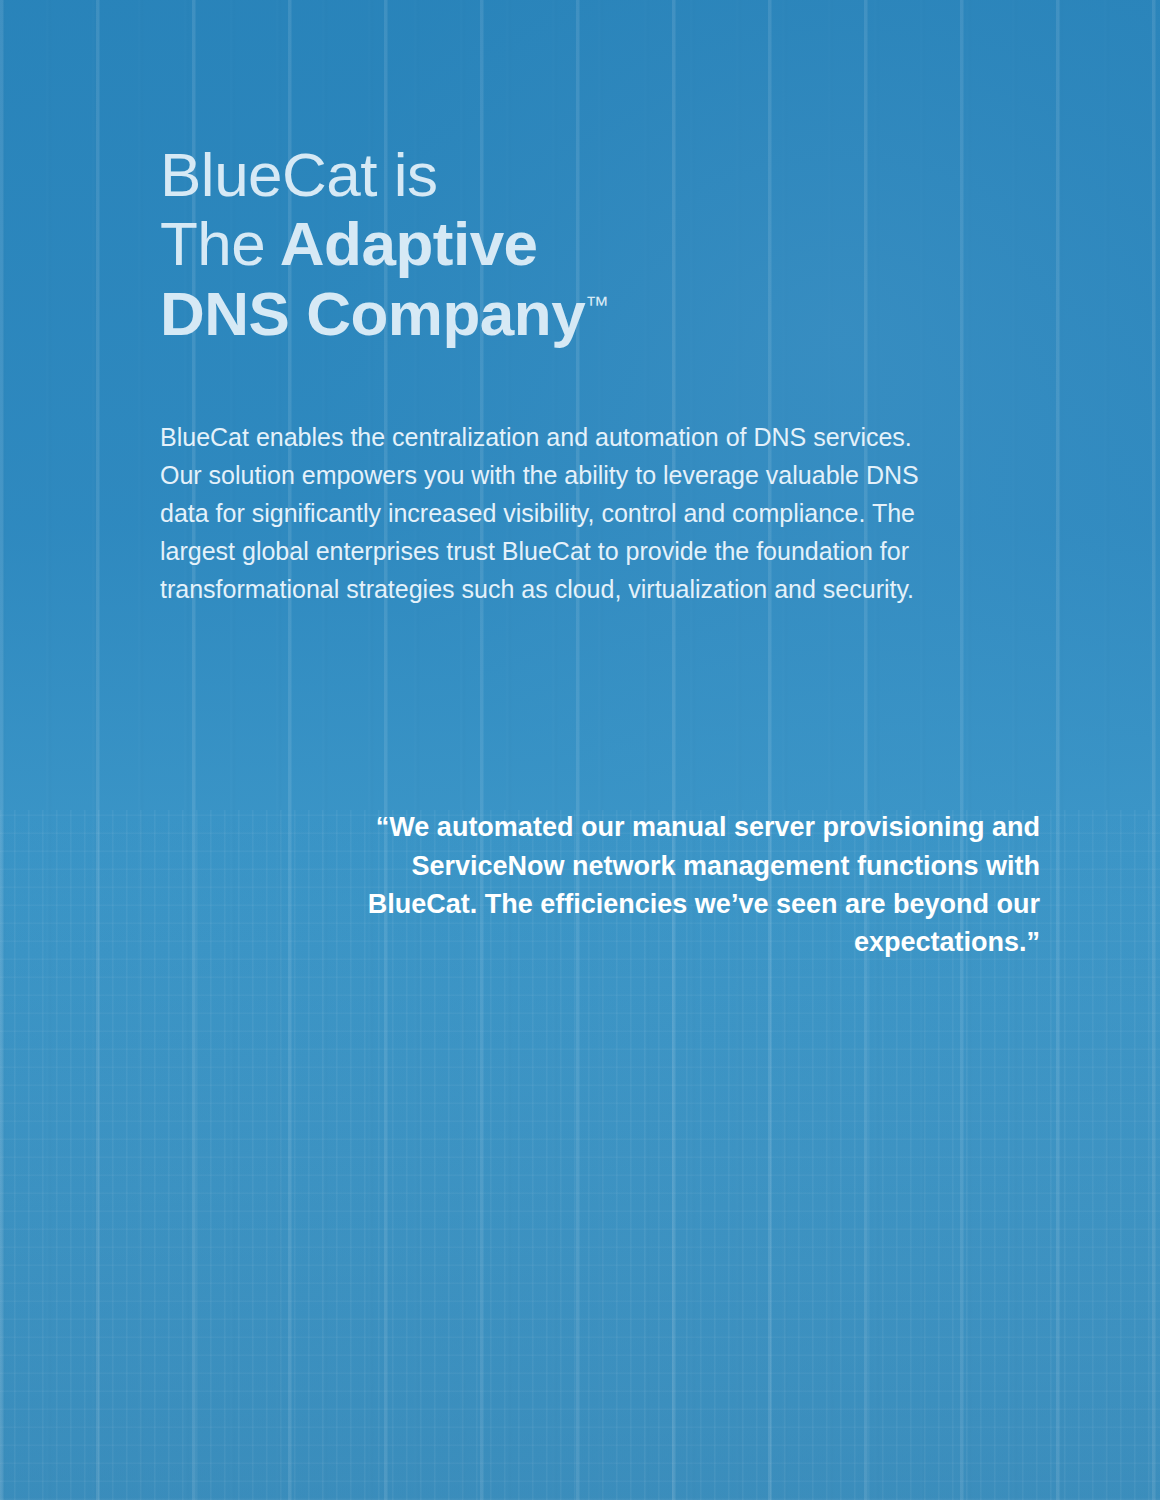BlueCat is
The Adaptive
DNS Company™
BlueCat enables the centralization and automation of DNS services. Our solution empowers you with the ability to leverage valuable DNS data for significantly increased visibility, control and compliance. The largest global enterprises trust BlueCat to provide the foundation for transformational strategies such as cloud, virtualization and security.
“We automated our manual server provisioning and ServiceNow network management functions with BlueCat. The efficiencies we’ve seen are beyond our expectations.”